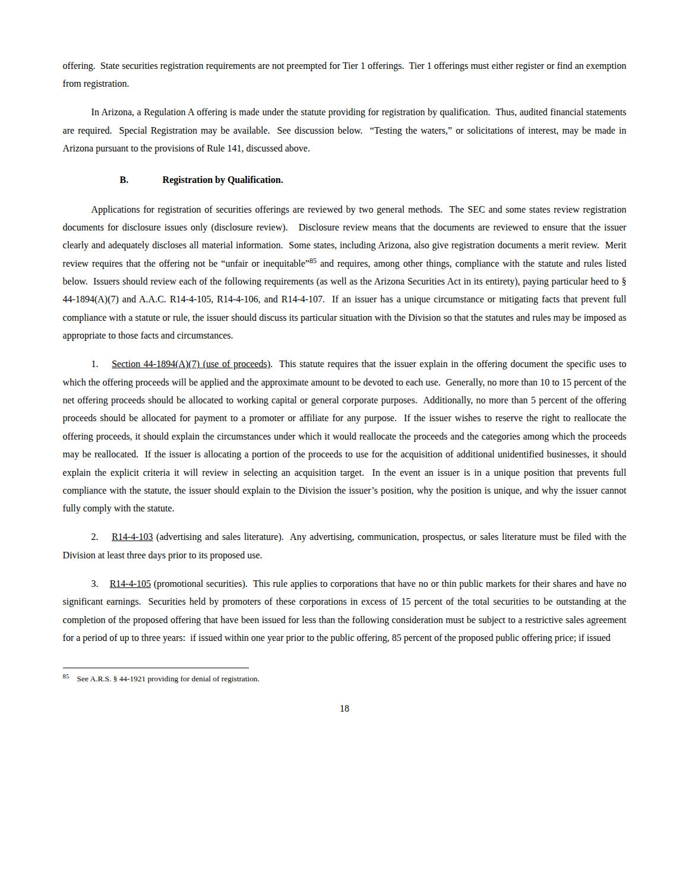offering. State securities registration requirements are not preempted for Tier 1 offerings. Tier 1 offerings must either register or find an exemption from registration.
In Arizona, a Regulation A offering is made under the statute providing for registration by qualification. Thus, audited financial statements are required. Special Registration may be available. See discussion below. “Testing the waters,” or solicitations of interest, may be made in Arizona pursuant to the provisions of Rule 141, discussed above.
B. Registration by Qualification.
Applications for registration of securities offerings are reviewed by two general methods. The SEC and some states review registration documents for disclosure issues only (disclosure review). Disclosure review means that the documents are reviewed to ensure that the issuer clearly and adequately discloses all material information. Some states, including Arizona, also give registration documents a merit review. Merit review requires that the offering not be “unfair or inequitable”85 and requires, among other things, compliance with the statute and rules listed below. Issuers should review each of the following requirements (as well as the Arizona Securities Act in its entirety), paying particular heed to § 44-1894(A)(7) and A.A.C. R14-4-105, R14-4-106, and R14-4-107. If an issuer has a unique circumstance or mitigating facts that prevent full compliance with a statute or rule, the issuer should discuss its particular situation with the Division so that the statutes and rules may be imposed as appropriate to those facts and circumstances.
1. Section 44-1894(A)(7) (use of proceeds). This statute requires that the issuer explain in the offering document the specific uses to which the offering proceeds will be applied and the approximate amount to be devoted to each use. Generally, no more than 10 to 15 percent of the net offering proceeds should be allocated to working capital or general corporate purposes. Additionally, no more than 5 percent of the offering proceeds should be allocated for payment to a promoter or affiliate for any purpose. If the issuer wishes to reserve the right to reallocate the offering proceeds, it should explain the circumstances under which it would reallocate the proceeds and the categories among which the proceeds may be reallocated. If the issuer is allocating a portion of the proceeds to use for the acquisition of additional unidentified businesses, it should explain the explicit criteria it will review in selecting an acquisition target. In the event an issuer is in a unique position that prevents full compliance with the statute, the issuer should explain to the Division the issuer’s position, why the position is unique, and why the issuer cannot fully comply with the statute.
2. R14-4-103 (advertising and sales literature). Any advertising, communication, prospectus, or sales literature must be filed with the Division at least three days prior to its proposed use.
3. R14-4-105 (promotional securities). This rule applies to corporations that have no or thin public markets for their shares and have no significant earnings. Securities held by promoters of these corporations in excess of 15 percent of the total securities to be outstanding at the completion of the proposed offering that have been issued for less than the following consideration must be subject to a restrictive sales agreement for a period of up to three years: if issued within one year prior to the public offering, 85 percent of the proposed public offering price; if issued
85 See A.R.S. § 44-1921 providing for denial of registration.
18